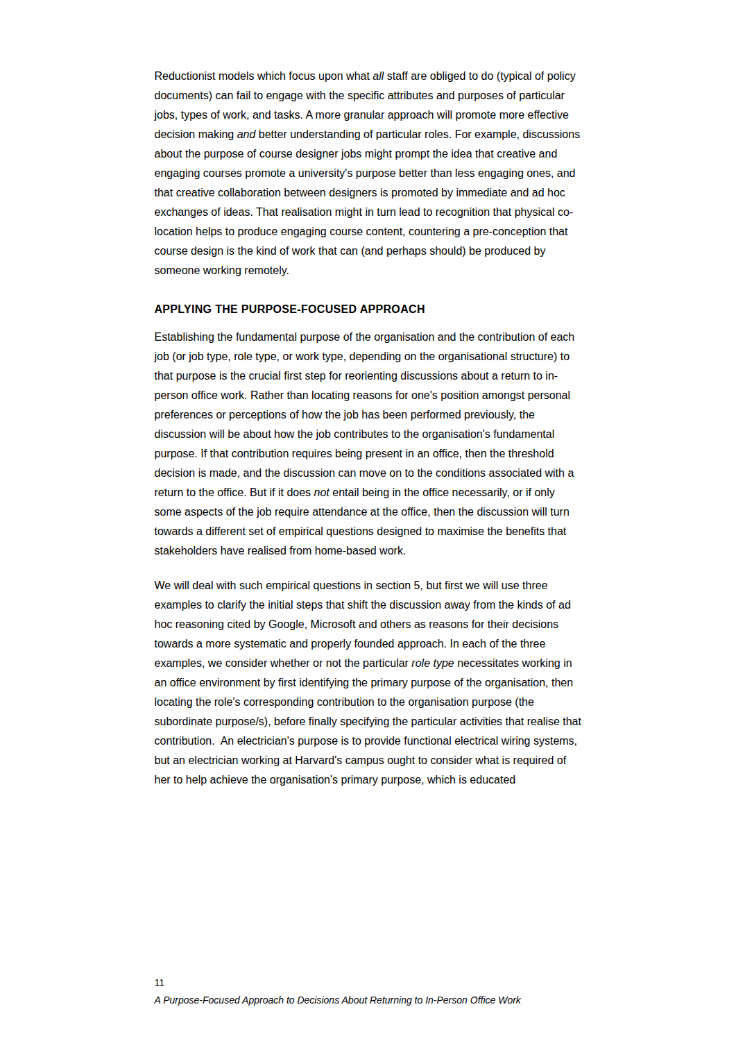Reductionist models which focus upon what all staff are obliged to do (typical of policy documents) can fail to engage with the specific attributes and purposes of particular jobs, types of work, and tasks. A more granular approach will promote more effective decision making and better understanding of particular roles. For example, discussions about the purpose of course designer jobs might prompt the idea that creative and engaging courses promote a university's purpose better than less engaging ones, and that creative collaboration between designers is promoted by immediate and ad hoc exchanges of ideas. That realisation might in turn lead to recognition that physical co-location helps to produce engaging course content, countering a pre-conception that course design is the kind of work that can (and perhaps should) be produced by someone working remotely.
APPLYING THE PURPOSE-FOCUSED APPROACH
Establishing the fundamental purpose of the organisation and the contribution of each job (or job type, role type, or work type, depending on the organisational structure) to that purpose is the crucial first step for reorienting discussions about a return to in-person office work. Rather than locating reasons for one's position amongst personal preferences or perceptions of how the job has been performed previously, the discussion will be about how the job contributes to the organisation's fundamental purpose. If that contribution requires being present in an office, then the threshold decision is made, and the discussion can move on to the conditions associated with a return to the office. But if it does not entail being in the office necessarily, or if only some aspects of the job require attendance at the office, then the discussion will turn towards a different set of empirical questions designed to maximise the benefits that stakeholders have realised from home-based work.
We will deal with such empirical questions in section 5, but first we will use three examples to clarify the initial steps that shift the discussion away from the kinds of ad hoc reasoning cited by Google, Microsoft and others as reasons for their decisions towards a more systematic and properly founded approach. In each of the three examples, we consider whether or not the particular role type necessitates working in an office environment by first identifying the primary purpose of the organisation, then locating the role's corresponding contribution to the organisation purpose (the subordinate purpose/s), before finally specifying the particular activities that realise that contribution. An electrician's purpose is to provide functional electrical wiring systems, but an electrician working at Harvard's campus ought to consider what is required of her to help achieve the organisation's primary purpose, which is educated
11
A Purpose-Focused Approach to Decisions About Returning to In-Person Office Work